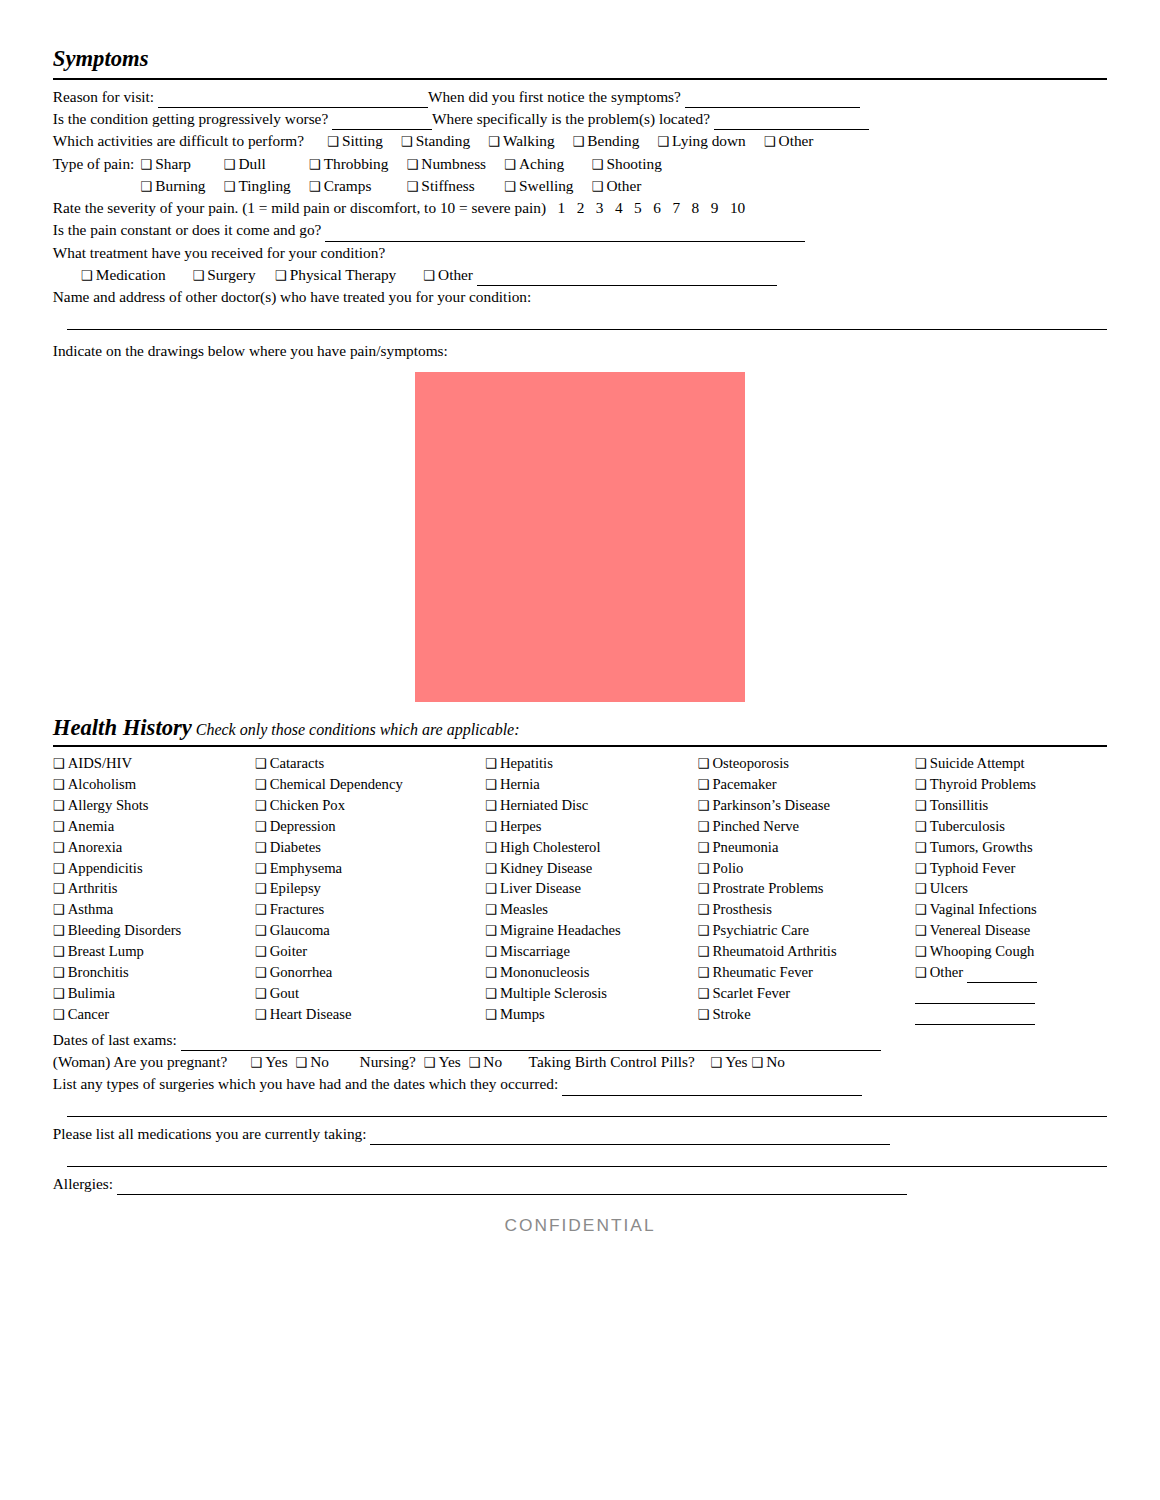Symptoms
Reason for visit: When did you first notice the symptoms?
Is the condition getting progressively worse? Where specifically is the problem(s) located?
Which activities are difficult to perform? ❑Sitting ❑Standing ❑Walking ❑Bending ❑Lying down ❑Other
| Type of pain: | ❑ Sharp | ❑ Dull | ❑ Throbbing | ❑ Numbness | ❑ Aching | ❑ Shooting |
| | ❑ Burning | ❑ Tingling | ❑ Cramps | ❑ Stiffness | ❑ Swelling | ❑ Other |
Rate the severity of your pain. (1 = mild pain or discomfort, to 10 = severe pain) 1 2 3 4 5 6 7 8 9 10
Is the pain constant or does it come and go?
What treatment have you received for your condition?
❑Medication ❑Surgery ❑Physical Therapy ❑Other
Name and address of other doctor(s) who have treated you for your condition:
Indicate on the drawings below where you have pain/symptoms:
Health History
Check only those conditions which are applicable:
| ❑ AIDS/HIV | ❑ Cataracts | ❑ Hepatitis | ❑ Osteoporosis | ❑ Suicide Attempt |
| ❑ Alcoholism | ❑ Chemical Dependency | ❑ Hernia | ❑ Pacemaker | ❑ Thyroid Problems |
| ❑ Allergy Shots | ❑ Chicken Pox | ❑ Herniated Disc | ❑ Parkinson’s Disease | ❑ Tonsillitis |
| ❑ Anemia | ❑ Depression | ❑ Herpes | ❑ Pinched Nerve | ❑ Tuberculosis |
| ❑ Anorexia | ❑ Diabetes | ❑ High Cholesterol | ❑ Pneumonia | ❑ Tumors, Growths |
| ❑ Appendicitis | ❑ Emphysema | ❑ Kidney Disease | ❑ Polio | ❑ Typhoid Fever |
| ❑ Arthritis | ❑ Epilepsy | ❑ Liver Disease | ❑ Prostrate Problems | ❑ Ulcers |
| ❑ Asthma | ❑ Fractures | ❑ Measles | ❑ Prosthesis | ❑ Vaginal Infections |
| ❑ Bleeding Disorders | ❑ Glaucoma | ❑ Migraine Headaches | ❑ Psychiatric Care | ❑ Venereal Disease |
| ❑ Breast Lump | ❑ Goiter | ❑ Miscarriage | ❑ Rheumatoid Arthritis | ❑ Whooping Cough |
| ❑ Bronchitis | ❑ Gonorrhea | ❑ Mononucleosis | ❑ Rheumatic Fever | ❑ Other |
| ❑ Bulimia | ❑ Gout | ❑ Multiple Sclerosis | ❑ Scarlet Fever | |
| ❑ Cancer | ❑ Heart Disease | ❑ Mumps | ❑ Stroke | |
Dates of last exams:
(Woman) Are you pregnant? ❑Yes ❑No Nursing? ❑Yes ❑No Taking Birth Control Pills? ❑Yes ❑No
List any types of surgeries which you have had and the dates which they occurred:
Please list all medications you are currently taking:
Allergies:
CONFIDENTIAL